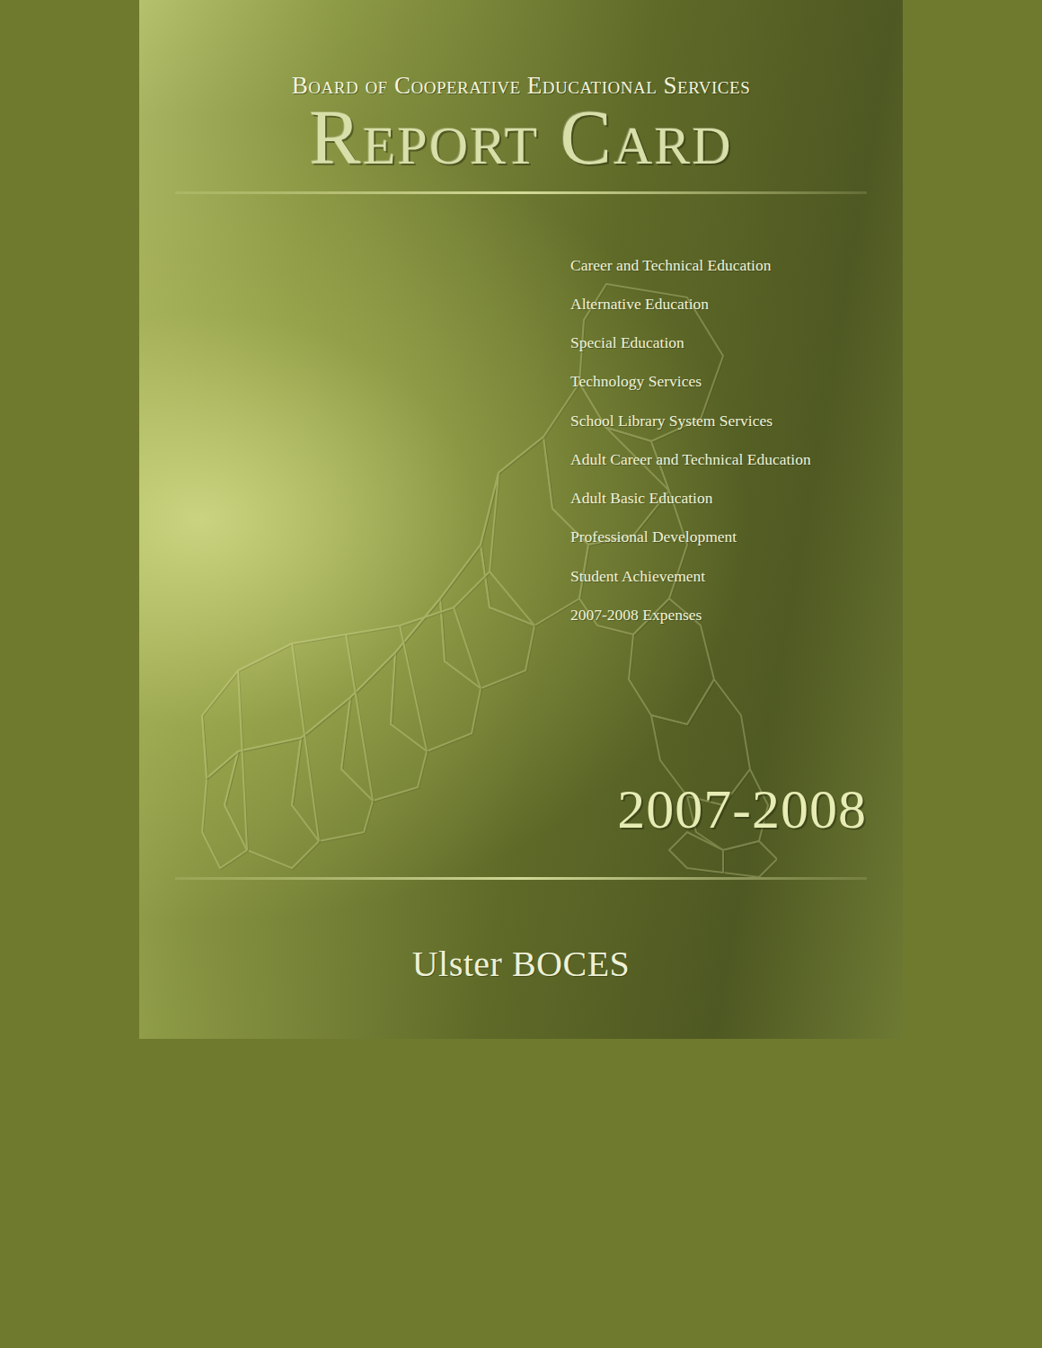Board of Cooperative Educational Services
Report Card
Career and Technical Education
Alternative Education
Special Education
Technology Services
School Library System Services
Adult Career and Technical Education
Adult Basic Education
Professional Development
Student Achievement
2007-2008 Expenses
2007-2008
Ulster BOCES